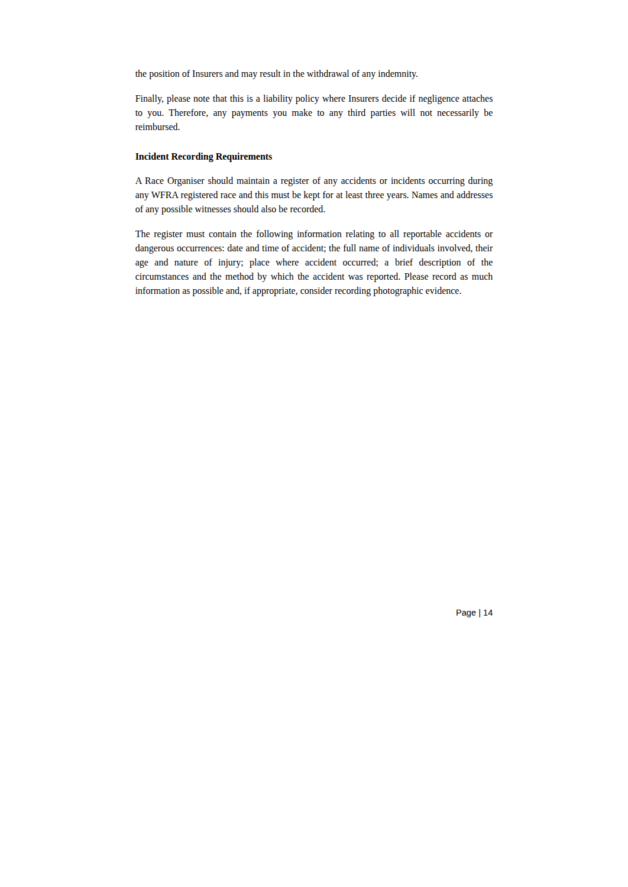the position of Insurers and may result in the withdrawal of any indemnity.
Finally, please note that this is a liability policy where Insurers decide if negligence attaches to you. Therefore, any payments you make to any third parties will not necessarily be reimbursed.
Incident Recording Requirements
A Race Organiser should maintain a register of any accidents or incidents occurring during any WFRA registered race and this must be kept for at least three years. Names and addresses of any possible witnesses should also be recorded.
The register must contain the following information relating to all reportable accidents or dangerous occurrences: date and time of accident; the full name of individuals involved, their age and nature of injury; place where accident occurred; a brief description of the circumstances and the method by which the accident was reported. Please record as much information as possible and, if appropriate, consider recording photographic evidence.
Page | 14